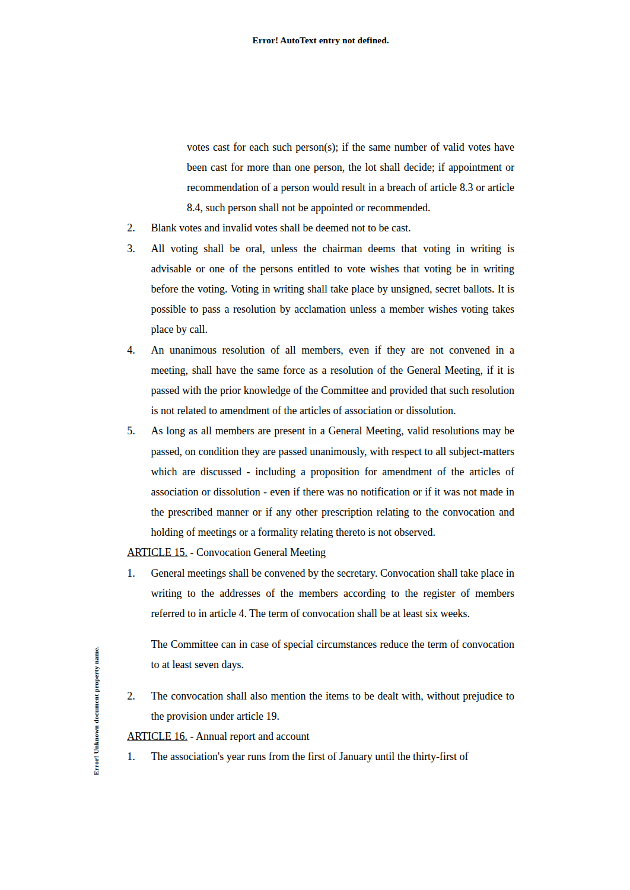Error! AutoText entry not defined.
Error! Unknown document property name.
votes cast for each such person(s); if the same number of valid votes have been cast for more than one person, the lot shall decide; if appointment or recommendation of a person would result in a breach of article 8.3 or article 8.4, such person shall not be appointed or recommended.
2. Blank votes and invalid votes shall be deemed not to be cast.
3. All voting shall be oral, unless the chairman deems that voting in writing is advisable or one of the persons entitled to vote wishes that voting be in writing before the voting. Voting in writing shall take place by unsigned, secret ballots. It is possible to pass a resolution by acclamation unless a member wishes voting takes place by call.
4. An unanimous resolution of all members, even if they are not convened in a meeting, shall have the same force as a resolution of the General Meeting, if it is passed with the prior knowledge of the Committee and provided that such resolution is not related to amendment of the articles of association or dissolution.
5. As long as all members are present in a General Meeting, valid resolutions may be passed, on condition they are passed unanimously, with respect to all subject-matters which are discussed - including a proposition for amendment of the articles of association or dissolution - even if there was no notification or if it was not made in the prescribed manner or if any other prescription relating to the convocation and holding of meetings or a formality relating thereto is not observed.
ARTICLE 15. - Convocation General Meeting
1. General meetings shall be convened by the secretary. Convocation shall take place in writing to the addresses of the members according to the register of members referred to in article 4. The term of convocation shall be at least six weeks.
The Committee can in case of special circumstances reduce the term of convocation to at least seven days.
2. The convocation shall also mention the items to be dealt with, without prejudice to the provision under article 19.
ARTICLE 16. - Annual report and account
1. The association's year runs from the first of January until the thirty-first of